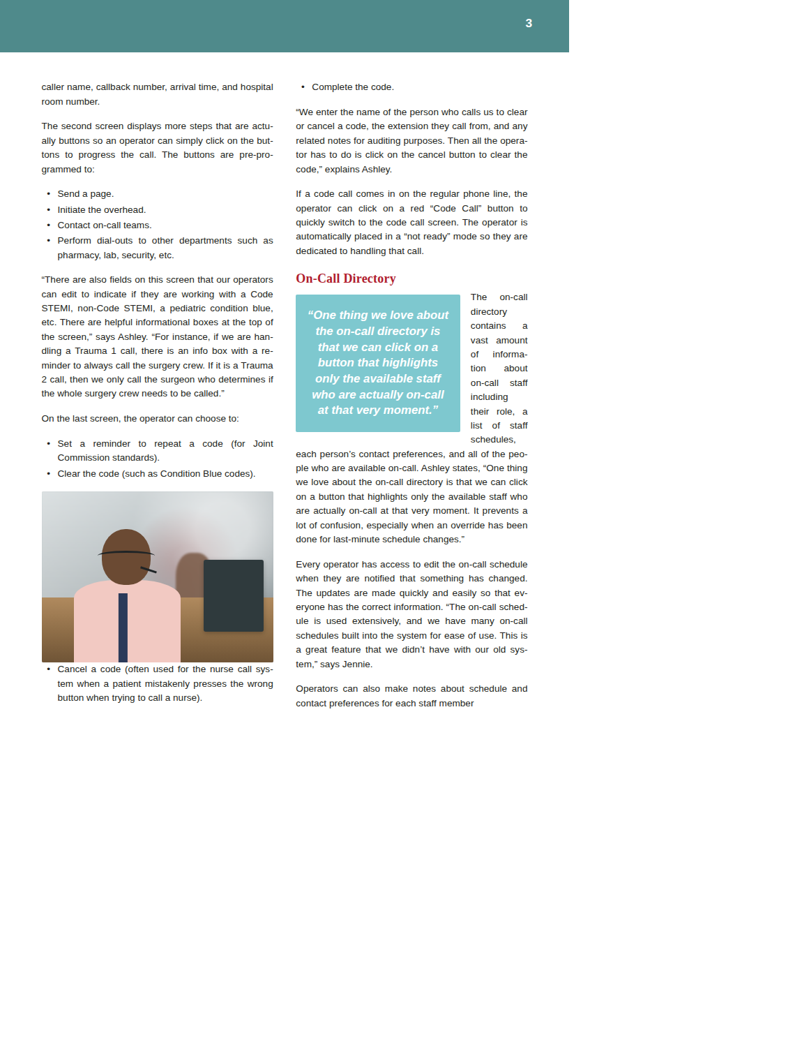3
caller name, callback number, arrival time, and hospital room number.
The second screen displays more steps that are actually buttons so an operator can simply click on the buttons to progress the call. The buttons are pre-programmed to:
Send a page.
Initiate the overhead.
Contact on-call teams.
Perform dial-outs to other departments such as pharmacy, lab, security, etc.
“There are also fields on this screen that our operators can edit to indicate if they are working with a Code STEMI, non-Code STEMI, a pediatric condition blue, etc. There are helpful informational boxes at the top of the screen,” says Ashley. “For instance, if we are handling a Trauma 1 call, there is an info box with a reminder to always call the surgery crew. If it is a Trauma 2 call, then we only call the surgeon who determines if the whole surgery crew needs to be called.”
On the last screen, the operator can choose to:
Set a reminder to repeat a code (for Joint Commission standards).
Clear the code (such as Condition Blue codes).
Cancel a code (often used for the nurse call system when a patient mistakenly presses the wrong button when trying to call a nurse).
Complete the code.
“We enter the name of the person who calls us to clear or cancel a code, the extension they call from, and any related notes for auditing purposes. Then all the operator has to do is click on the cancel button to clear the code,” explains Ashley.
If a code call comes in on the regular phone line, the operator can click on a red “Code Call” button to quickly switch to the code call screen. The operator is automatically placed in a “not ready” mode so they are dedicated to handling that call.
On-Call Directory
“One thing we love about the on-call directory is that we can click on a button that highlights only the available staff who are actually on-call at that very moment.”
The on-call directory contains a vast amount of information about on-call staff including their role, a list of staff schedules, each person’s contact preferences, and all of the people who are available on-call. Ashley states, “One thing we love about the on-call directory is that we can click on a button that highlights only the available staff who are actually on-call at that very moment. It prevents a lot of confusion, especially when an override has been done for last-minute schedule changes.”
Every operator has access to edit the on-call schedule when they are notified that something has changed. The updates are made quickly and easily so that everyone has the correct information. “The on-call schedule is used extensively, and we have many on-call schedules built into the system for ease of use. This is a great feature that we didn’t have with our old system,” says Jennie.
Operators can also make notes about schedule and contact preferences for each staff member